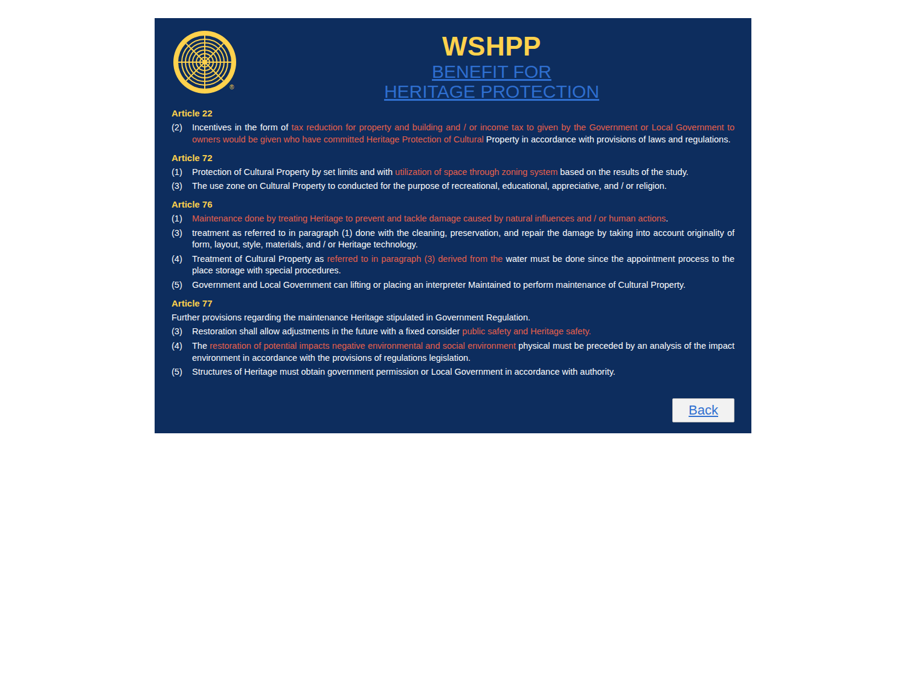®
WSHPP
BENEFIT FOR
HERITAGE PROTECTION
Article 22
(2) Incentives in the form of tax reduction for property and building and / or income tax to given by the Government or Local Government to owners would be given who have committed Heritage Protection of Cultural Property in accordance with provisions of laws and regulations.
Article 72
(1) Protection of Cultural Property by set limits and with utilization of space through zoning system based on the results of the study.
(3) The use zone on Cultural Property to conducted for the purpose of recreational, educational, appreciative, and / or religion.
Article 76
(1) Maintenance done by treating Heritage to prevent and tackle damage caused by natural influences and / or human actions.
(3) treatment as referred to in paragraph (1) done with the cleaning, preservation, and repair the damage by taking into account originality of form, layout, style, materials, and / or Heritage technology.
(4) Treatment of Cultural Property as referred to in paragraph (3) derived from the water must be done since the appointment process to the place storage with special procedures.
(5) Government and Local Government can lifting or placing an interpreter Maintained to perform maintenance of Cultural Property.
Article 77
Further provisions regarding the maintenance Heritage stipulated in Government Regulation.
(3) Restoration shall allow adjustments in the future with a fixed consider public safety and Heritage safety.
(4) The restoration of potential impacts negative environmental and social environment physical must be preceded by an analysis of the impact environment in accordance with the provisions of regulations legislation.
(5) Structures of Heritage must obtain government permission or Local Government in accordance with authority.
Back